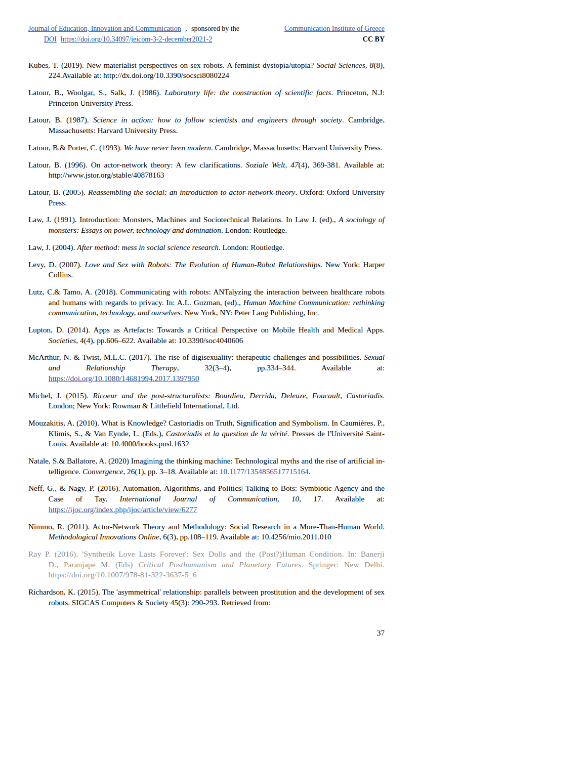Journal of Education, Innovation and Communication, sponsored by the Communication Institute of Greece
DOI https://doi.org/10.34097/jeicom-3-2-december2021-2 CC BY
Kubes, T. (2019). New materialist perspectives on sex robots. A feminist dystopia/utopia? Social Sciences, 8(8), 224.Available at: http://dx.doi.org/10.3390/socsci8080224
Latour, B., Woolgar, S., Salk, J. (1986). Laboratory life: the construction of scientific facts. Princeton, N.J: Princeton University Press.
Latour, B. (1987). Science in action: how to follow scientists and engineers through society. Cambridge, Massachusetts: Harvard University Press.
Latour, B.& Porter, C. (1993). We have never been modern. Cambridge, Massachusetts: Harvard University Press.
Latour, B. (1996). On actor-network theory: A few clarifications. Soziale Welt, 47(4), 369-381. Available at: http://www.jstor.org/stable/40878163
Latour, B. (2005). Reassembling the social: an introduction to actor-network-theory. Oxford: Oxford University Press.
Law, J. (1991). Introduction: Monsters, Machines and Sociotechnical Relations. In Law J. (ed)., A sociology of monsters: Essays on power, technology and domination. London: Routledge.
Law, J. (2004). After method: mess in social science research. London: Routledge.
Levy, D. (2007). Love and Sex with Robots: The Evolution of Human-Robot Relationships. New York: Harper Collins.
Lutz, C.& Tamo, A. (2018). Communicating with robots: ANTalyzing the interaction between healthcare robots and humans with regards to privacy. In: A.L. Guzman, (ed)., Human Machine Communication: rethinking communication, technology, and ourselves. New York, NY: Peter Lang Publishing, Inc.
Lupton, D. (2014). Apps as Artefacts: Towards a Critical Perspective on Mobile Health and Medical Apps. Societies, 4(4), pp.606–622. Available at: 10.3390/soc4040606
McArthur, N. & Twist, M.L.C. (2017). The rise of digisexuality: therapeutic challenges and possibilities. Sexual and Relationship Therapy, 32(3–4), pp.334–344. Available at: https://doi.org/10.1080/14681994.2017.1397950
Michel, J. (2015). Ricoeur and the post-structuralists: Bourdieu, Derrida, Deleuze, Foucault, Castoriadis. London; New York: Rowman & Littlefield International, Ltd.
Mouzakitis, A. (2010). What is Knowledge? Castoriadis on Truth, Signification and Symbolism. In Caumières, P., Klimis, S., & Van Eynde, L. (Eds.), Castoriadis et la question de la vérité. Presses de l'Université Saint-Louis. Available at: 10.4000/books.pusl.1632
Natale, S.& Ballatore, A. (2020) Imagining the thinking machine: Technological myths and the rise of artificial intelligence. Convergence, 26(1), pp. 3–18. Available at: 10.1177/1354856517715164.
Neff, G., & Nagy, P. (2016). Automation, Algorithms, and Politics| Talking to Bots: Symbiotic Agency and the Case of Tay. International Journal of Communication, 10, 17. Available at: https://ijoc.org/index.php/ijoc/article/view/6277
Nimmo, R. (2011). Actor-Network Theory and Methodology: Social Research in a More-Than-Human World. Methodological Innovations Online, 6(3), pp.108–119. Available at: 10.4256/mio.2011.010
Ray P. (2016). 'Synthetik Love Lasts Forever': Sex Dolls and the (Post?)Human Condition. In: Banerji D., Paranjape M. (Eds) Critical Posthumanism and Planetary Futures. Springer: New Delhi. https://doi.org/10.1007/978-81-322-3637-5_6
Richardson, K. (2015). The 'asymmetrical' relationship: parallels between prostitution and the development of sex robots. SIGCAS Computers & Society 45(3): 290-293. Retrieved from:
37